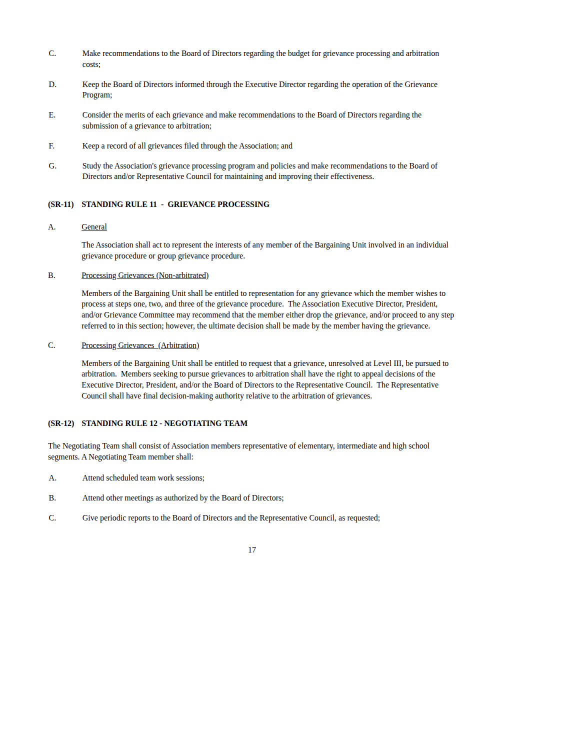C.
Make recommendations to the Board of Directors regarding the budget for grievance processing and arbitration costs;
D.
Keep the Board of Directors informed through the Executive Director regarding the operation of the Grievance Program;
E.
Consider the merits of each grievance and make recommendations to the Board of Directors regarding the submission of a grievance to arbitration;
F.
Keep a record of all grievances filed through the Association; and
G.
Study the Association's grievance processing program and policies and make recommendations to the Board of Directors and/or Representative Council for maintaining and improving their effectiveness.
(SR-11) STANDING RULE 11 - GRIEVANCE PROCESSING
A.
General
The Association shall act to represent the interests of any member of the Bargaining Unit involved in an individual grievance procedure or group grievance procedure.
B.
Processing Grievances (Non-arbitrated)
Members of the Bargaining Unit shall be entitled to representation for any grievance which the member wishes to process at steps one, two, and three of the grievance procedure. The Association Executive Director, President, and/or Grievance Committee may recommend that the member either drop the grievance, and/or proceed to any step referred to in this section; however, the ultimate decision shall be made by the member having the grievance.
C.
Processing Grievances (Arbitration)
Members of the Bargaining Unit shall be entitled to request that a grievance, unresolved at Level III, be pursued to arbitration. Members seeking to pursue grievances to arbitration shall have the right to appeal decisions of the Executive Director, President, and/or the Board of Directors to the Representative Council. The Representative Council shall have final decision-making authority relative to the arbitration of grievances.
(SR-12) STANDING RULE 12 - NEGOTIATING TEAM
The Negotiating Team shall consist of Association members representative of elementary, intermediate and high school segments. A Negotiating Team member shall:
A.
Attend scheduled team work sessions;
B.
Attend other meetings as authorized by the Board of Directors;
C.
Give periodic reports to the Board of Directors and the Representative Council, as requested;
17